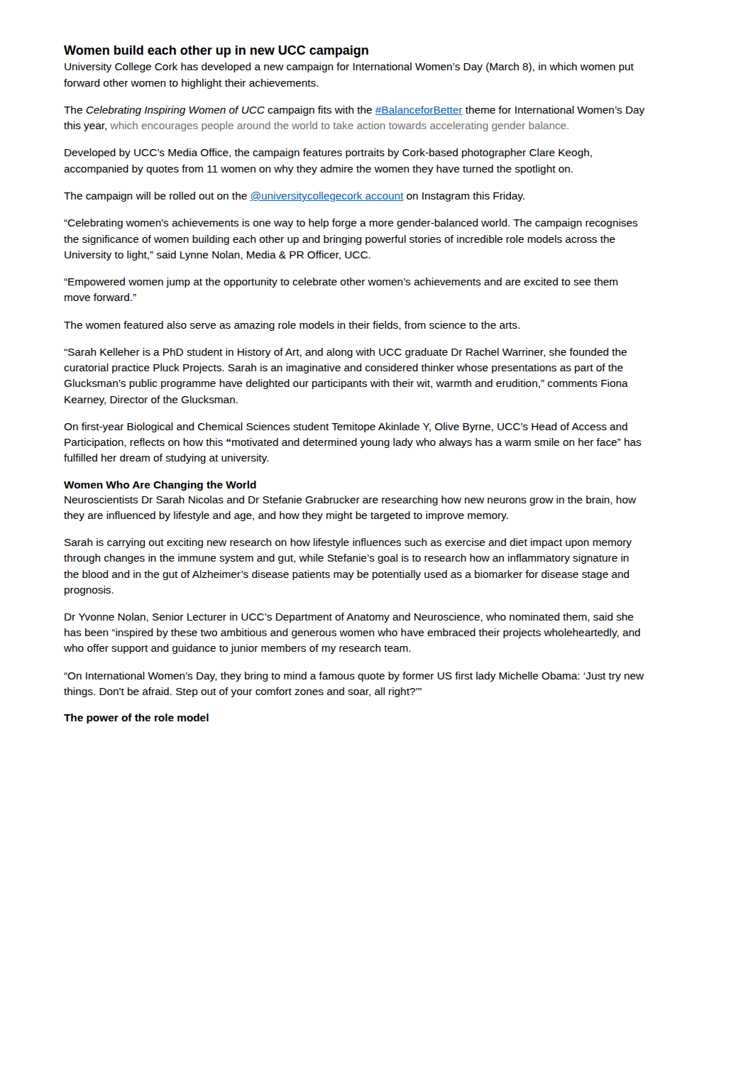Women build each other up in new UCC campaign
University College Cork has developed a new campaign for International Women’s Day (March 8), in which women put forward other women to highlight their achievements.
The Celebrating Inspiring Women of UCC campaign fits with the #BalanceforBetter theme for International Women’s Day this year, which encourages people around the world to take action towards accelerating gender balance.
Developed by UCC’s Media Office, the campaign features portraits by Cork-based photographer Clare Keogh, accompanied by quotes from 11 women on why they admire the women they have turned the spotlight on.
The campaign will be rolled out on the @universitycollegecork account on Instagram this Friday.
“Celebrating women's achievements is one way to help forge a more gender-balanced world. The campaign recognises the significance of women building each other up and bringing powerful stories of incredible role models across the University to light,” said Lynne Nolan, Media & PR Officer, UCC.
“Empowered women jump at the opportunity to celebrate other women’s achievements and are excited to see them move forward.”
The women featured also serve as amazing role models in their fields, from science to the arts.
“Sarah Kelleher is a PhD student in History of Art, and along with UCC graduate Dr Rachel Warriner, she founded the curatorial practice Pluck Projects. Sarah is an imaginative and considered thinker whose presentations as part of the Glucksman’s public programme have delighted our participants with their wit, warmth and erudition,” comments Fiona Kearney, Director of the Glucksman.
On first-year Biological and Chemical Sciences student Temitope Akinlade Y, Olive Byrne, UCC’s Head of Access and Participation, reflects on how this “motivated and determined young lady who always has a warm smile on her face” has fulfilled her dream of studying at university.
Women Who Are Changing the World
Neuroscientists Dr Sarah Nicolas and Dr Stefanie Grabrucker are researching how new neurons grow in the brain, how they are influenced by lifestyle and age, and how they might be targeted to improve memory.
Sarah is carrying out exciting new research on how lifestyle influences such as exercise and diet impact upon memory through changes in the immune system and gut, while Stefanie’s goal is to research how an inflammatory signature in the blood and in the gut of Alzheimer’s disease patients may be potentially used as a biomarker for disease stage and prognosis.
Dr Yvonne Nolan, Senior Lecturer in UCC’s Department of Anatomy and Neuroscience, who nominated them, said she has been “inspired by these two ambitious and generous women who have embraced their projects wholeheartedly, and who offer support and guidance to junior members of my research team.
“On International Women’s Day, they bring to mind a famous quote by former US first lady Michelle Obama: ‘Just try new things. Don't be afraid. Step out of your comfort zones and soar, all right?’"
The power of the role model